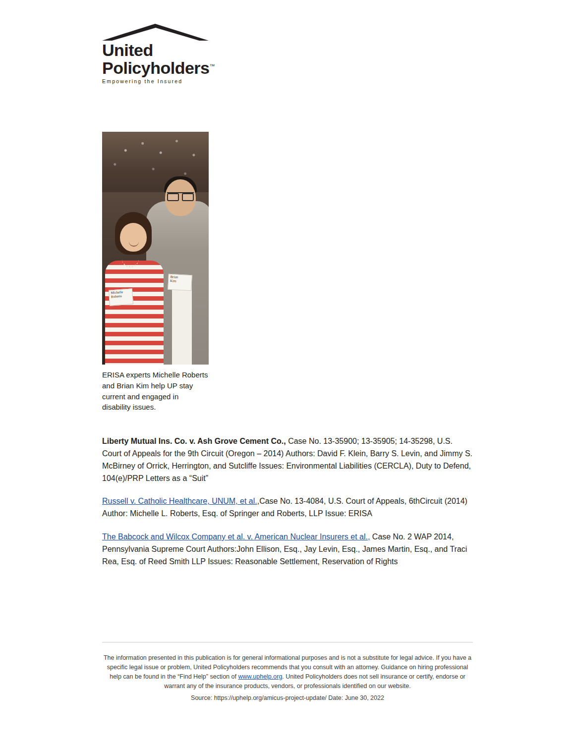United Policyholders™ Empowering the Insured
Michelle
Roberts
Brian
Kim
ERISA experts Michelle Roberts and Brian Kim help UP stay current and engaged in disability issues.
Liberty Mutual Ins. Co. v. Ash Grove Cement Co., Case No. 13-35900; 13-35905; 14-35298, U.S. Court of Appeals for the 9th Circuit (Oregon – 2014) Authors: David F. Klein, Barry S. Levin, and Jimmy S. McBirney of Orrick, Herrington, and Sutcliffe Issues: Environmental Liabilities (CERCLA), Duty to Defend, 104(e)/PRP Letters as a “Suit”
Russell v. Catholic Healthcare, UNUM, et al.,Case No. 13-4084, U.S. Court of Appeals, 6thCircuit (2014) Author: Michelle L. Roberts, Esq. of Springer and Roberts, LLP Issue: ERISA
The Babcock and Wilcox Company et al. v. American Nuclear Insurers et al., Case No. 2 WAP 2014, Pennsylvania Supreme Court Authors:John Ellison, Esq., Jay Levin, Esq., James Martin, Esq., and Traci Rea, Esq. of Reed Smith LLP Issues: Reasonable Settlement, Reservation of Rights
The information presented in this publication is for general informational purposes and is not a substitute for legal advice. If you have a specific legal issue or problem, United Policyholders recommends that you consult with an attorney. Guidance on hiring professional help can be found in the “Find Help” section of www.uphelp.org. United Policyholders does not sell insurance or certify, endorse or warrant any of the insurance products, vendors, or professionals identified on our website.
Source: https://uphelp.org/amicus-project-update/ Date: June 30, 2022